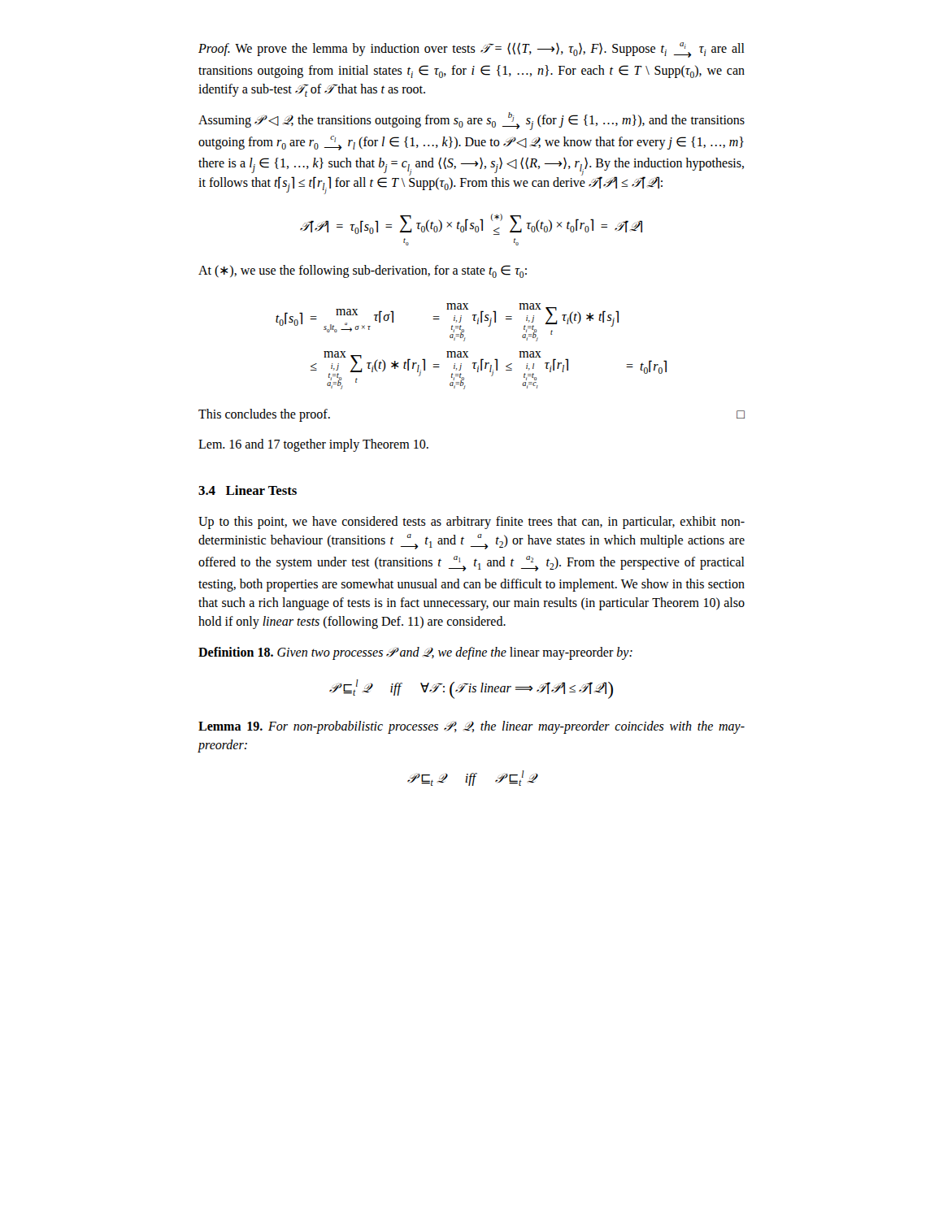Proof. We prove the lemma by induction over tests 𝒯 = ⟨⟨⟨T, ⟶⟩, τ0⟩, F⟩. Suppose ti ai⟶ τi are all transitions outgoing from initial states ti ∈ τ0, for i ∈ {1, …, n}. For each t ∈ T \ Supp(τ0), we can identify a sub-test 𝒯t of 𝒯 that has t as root.
Assuming 𝒫 ◁ 𝒬, the transitions outgoing from s0 are s0 bj⟶ sj (for j ∈ {1, …, m}), and the transitions outgoing from r0 are r0 cl⟶ rl (for l ∈ {1, …, k}). Due to 𝒫 ◁ 𝒬, we know that for every j ∈ {1, …, m} there is a lj ∈ {1, …, k} such that bj = clj and ⟨⟨S, ⟶⟩, sj⟩ ◁ ⟨⟨R, ⟶⟩, rlj⟩. By the induction hypothesis, it follows that t⌈sj⌉ ≤ t⌈rlj⌉ for all t ∈ T \ Supp(τ0). From this we can derive 𝒯⌈𝒫⌉ ≤ 𝒯⌈𝒬⌉:
| 𝒯 ⌈ 𝒫 ⌉ | = | τ 0 ⌈ s 0 ⌉ | = | ∑ t 0 τ 0 ( t 0 ) × t 0 ⌈ s 0 ⌉ | (∗) ≤ | ∑ t 0 τ 0 ( t 0 ) × t 0 ⌈ r 0 ⌉ | = | 𝒯 ⌈ 𝒬 ⌉ |
At (∗), we use the following sub-derivation, for a state t0 ∈ τ0:
| t 0 ⌈ s 0 ⌉ | = | max s 0 ‖ t 0 a ⟶ σ × τ τ ⌈ σ ⌉ | = | max i , j t i = t 0 a i = b j τ i ⌈ s j ⌉ | = | max i , j t i = t 0 a i = b j ∑ t τ i ( t ) ∗ t ⌈ s j ⌉ |
| | ≤ | max i , j t i = t 0 a i = b j ∑ t τ i ( t ) ∗ t ⌈ r l j ⌉ | = | max i , j t i = t 0 a i = b j τ i ⌈ r l j ⌉ | ≤ | max i , l t i = t 0 a i = c l τ i ⌈ r l ⌉ | = | t 0 ⌈ r 0 ⌉ |
This concludes the proof. □
Lem. 16 and 17 together imply Theorem 10.
3.4 Linear Tests
Up to this point, we have considered tests as arbitrary finite trees that can, in particular, exhibit non-deterministic behaviour (transitions t a⟶ t1 and t a⟶ t2) or have states in which multiple actions are offered to the system under test (transitions t a1⟶ t1 and t a2⟶ t2). From the perspective of practical testing, both properties are somewhat unusual and can be difficult to implement. We show in this section that such a rich language of tests is in fact unnecessary, our main results (in particular Theorem 10) also hold if only linear tests (following Def. 11) are considered.
Definition 18. Given two processes 𝒫 and 𝒬, we define the linear may-preorder by:
𝒫 ⊑tl 𝒬 iff ∀𝒯 : (𝒯 is linear ⟹ 𝒯⌈𝒫⌉ ≤ 𝒯⌈𝒬⌉)
Lemma 19. For non-probabilistic processes 𝒫, 𝒬, the linear may-preorder coincides with the may-preorder:
𝒫 ⊑t 𝒬 iff 𝒫 ⊑tl 𝒬